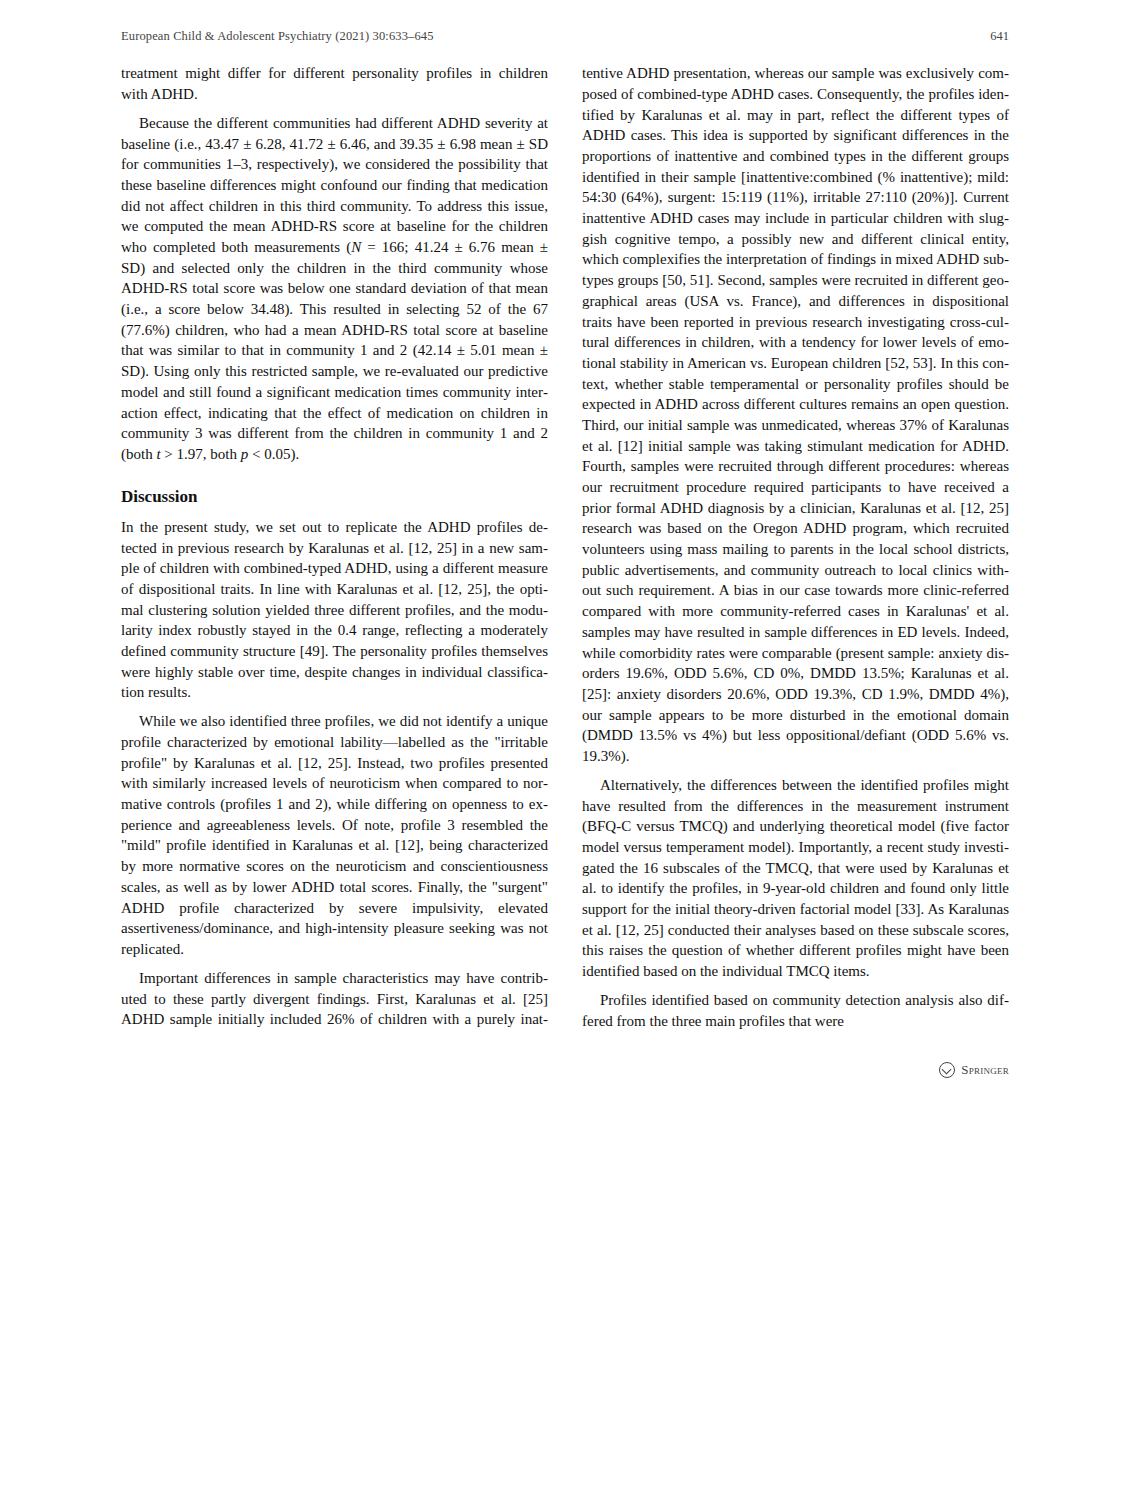European Child & Adolescent Psychiatry (2021) 30:633–645
641
treatment might differ for different personality profiles in children with ADHD.
Because the different communities had different ADHD severity at baseline (i.e., 43.47 ± 6.28, 41.72 ± 6.46, and 39.35 ± 6.98 mean ± SD for communities 1–3, respectively), we considered the possibility that these baseline differences might confound our finding that medication did not affect children in this third community. To address this issue, we computed the mean ADHD-RS score at baseline for the children who completed both measurements (N = 166; 41.24 ± 6.76 mean ± SD) and selected only the children in the third community whose ADHD-RS total score was below one standard deviation of that mean (i.e., a score below 34.48). This resulted in selecting 52 of the 67 (77.6%) children, who had a mean ADHD-RS total score at baseline that was similar to that in community 1 and 2 (42.14 ± 5.01 mean ± SD). Using only this restricted sample, we re-evaluated our predictive model and still found a significant medication times community interaction effect, indicating that the effect of medication on children in community 3 was different from the children in community 1 and 2 (both t > 1.97, both p < 0.05).
Discussion
In the present study, we set out to replicate the ADHD profiles detected in previous research by Karalunas et al. [12, 25] in a new sample of children with combined-typed ADHD, using a different measure of dispositional traits. In line with Karalunas et al. [12, 25], the optimal clustering solution yielded three different profiles, and the modularity index robustly stayed in the 0.4 range, reflecting a moderately defined community structure [49]. The personality profiles themselves were highly stable over time, despite changes in individual classification results.
While we also identified three profiles, we did not identify a unique profile characterized by emotional lability—labelled as the "irritable profile" by Karalunas et al. [12, 25]. Instead, two profiles presented with similarly increased levels of neuroticism when compared to normative controls (profiles 1 and 2), while differing on openness to experience and agreeableness levels. Of note, profile 3 resembled the "mild" profile identified in Karalunas et al. [12], being characterized by more normative scores on the neuroticism and conscientiousness scales, as well as by lower ADHD total scores. Finally, the "surgent" ADHD profile characterized by severe impulsivity, elevated assertiveness/dominance, and high-intensity pleasure seeking was not replicated.
Important differences in sample characteristics may have contributed to these partly divergent findings. First, Karalunas et al. [25] ADHD sample initially included 26% of children with a purely inattentive ADHD presentation, whereas our sample was exclusively composed of combined-type ADHD cases. Consequently, the profiles identified by Karalunas et al. may in part, reflect the different types of ADHD cases. This idea is supported by significant differences in the proportions of inattentive and combined types in the different groups identified in their sample [inattentive:combined (% inattentive); mild: 54:30 (64%), surgent: 15:119 (11%), irritable 27:110 (20%)]. Current inattentive ADHD cases may include in particular children with sluggish cognitive tempo, a possibly new and different clinical entity, which complexifies the interpretation of findings in mixed ADHD subtypes groups [50, 51]. Second, samples were recruited in different geographical areas (USA vs. France), and differences in dispositional traits have been reported in previous research investigating cross-cultural differences in children, with a tendency for lower levels of emotional stability in American vs. European children [52, 53]. In this context, whether stable temperamental or personality profiles should be expected in ADHD across different cultures remains an open question. Third, our initial sample was unmedicated, whereas 37% of Karalunas et al. [12] initial sample was taking stimulant medication for ADHD. Fourth, samples were recruited through different procedures: whereas our recruitment procedure required participants to have received a prior formal ADHD diagnosis by a clinician, Karalunas et al. [12, 25] research was based on the Oregon ADHD program, which recruited volunteers using mass mailing to parents in the local school districts, public advertisements, and community outreach to local clinics without such requirement. A bias in our case towards more clinic-referred compared with more community-referred cases in Karalunas' et al. samples may have resulted in sample differences in ED levels. Indeed, while comorbidity rates were comparable (present sample: anxiety disorders 19.6%, ODD 5.6%, CD 0%, DMDD 13.5%; Karalunas et al. [25]: anxiety disorders 20.6%, ODD 19.3%, CD 1.9%, DMDD 4%), our sample appears to be more disturbed in the emotional domain (DMDD 13.5% vs 4%) but less oppositional/defiant (ODD 5.6% vs. 19.3%).
Alternatively, the differences between the identified profiles might have resulted from the differences in the measurement instrument (BFQ-C versus TMCQ) and underlying theoretical model (five factor model versus temperament model). Importantly, a recent study investigated the 16 subscales of the TMCQ, that were used by Karalunas et al. to identify the profiles, in 9-year-old children and found only little support for the initial theory-driven factorial model [33]. As Karalunas et al. [12, 25] conducted their analyses based on these subscale scores, this raises the question of whether different profiles might have been identified based on the individual TMCQ items.
Profiles identified based on community detection analysis also differed from the three main profiles that were
Springer